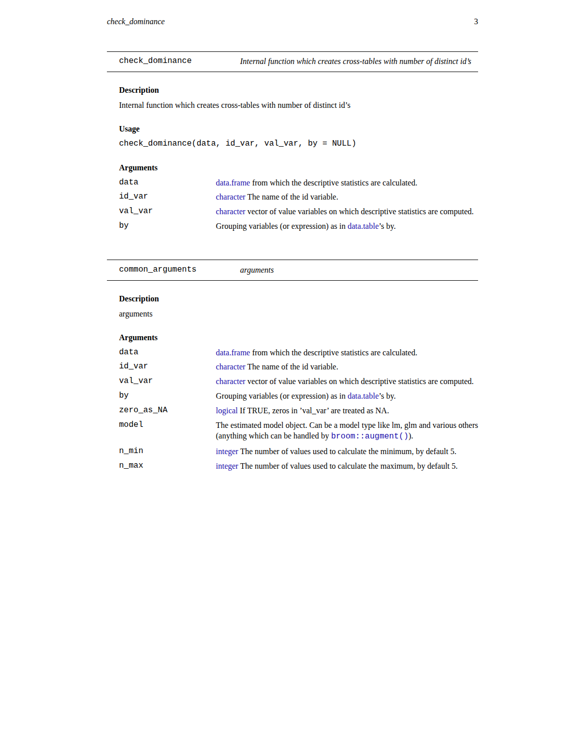check_dominance 3
check_dominance
Internal function which creates cross-tables with number of distinct id’s
Description
Internal function which creates cross-tables with number of distinct id’s
Usage
check_dominance(data, id_var, val_var, by = NULL)
Arguments
data
data.frame from which the descriptive statistics are calculated.
id_var
character The name of the id variable.
val_var
character vector of value variables on which descriptive statistics are computed.
by
Grouping variables (or expression) as in data.table’s by.
common_arguments
arguments
Description
arguments
Arguments
data
data.frame from which the descriptive statistics are calculated.
id_var
character The name of the id variable.
val_var
character vector of value variables on which descriptive statistics are computed.
by
Grouping variables (or expression) as in data.table’s by.
zero_as_NA
logical If TRUE, zeros in ’val_var’ are treated as NA.
model
The estimated model object. Can be a model type like lm, glm and various others (anything which can be handled by broom::augment()).
n_min
integer The number of values used to calculate the minimum, by default 5.
n_max
integer The number of values used to calculate the maximum, by default 5.